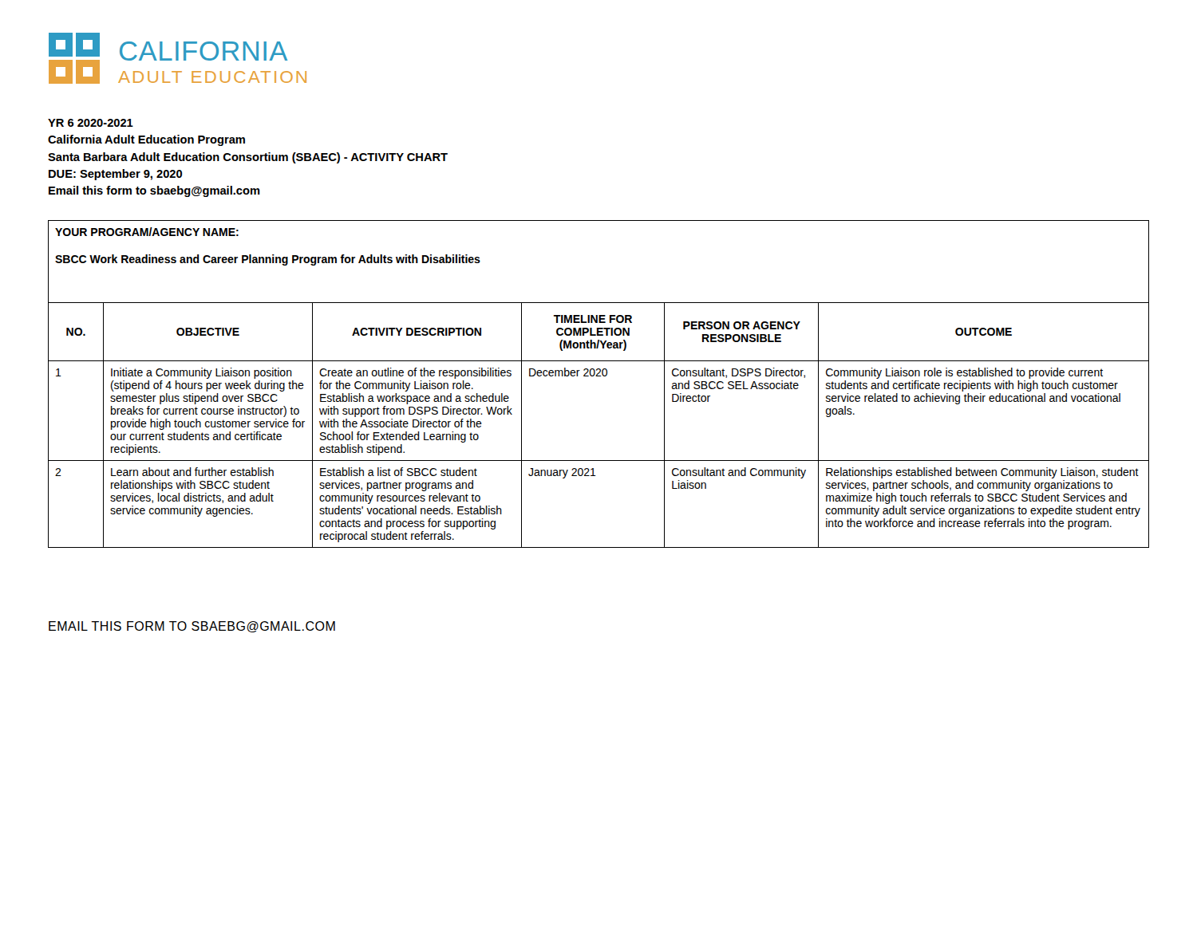| | CALIFORNIA ADULT EDUCATION |
YR 6 2020-2021
California Adult Education Program
Santa Barbara Adult Education Consortium (SBAEC) - ACTIVITY CHART
DUE: September 9, 2020
Email this form to sbaebg@gmail.com
| YOUR PROGRAM/AGENCY NAME: SBCC Work Readiness and Career Planning Program for Adults with Disabilities |
| NO. | OBJECTIVE | ACTIVITY DESCRIPTION | TIMELINE FOR COMPLETION (Month/Year) | PERSON OR AGENCY RESPONSIBLE | OUTCOME |
| 1 | Initiate a Community Liaison position (stipend of 4 hours per week during the semester plus stipend over SBCC breaks for current course instructor) to provide high touch customer service for our current students and certificate recipients. | Create an outline of the responsibilities for the Community Liaison role. Establish a workspace and a schedule with support from DSPS Director. Work with the Associate Director of the School for Extended Learning to establish stipend. | December 2020 | Consultant, DSPS Director, and SBCC SEL Associate Director | Community Liaison role is established to provide current students and certificate recipients with high touch customer service related to achieving their educational and vocational goals. |
| 2 | Learn about and further establish relationships with SBCC student services, local districts, and adult service community agencies. | Establish a list of SBCC student services, partner programs and community resources relevant to students' vocational needs. Establish contacts and process for supporting reciprocal student referrals. | January 2021 | Consultant and Community Liaison | Relationships established between Community Liaison, student services, partner schools, and community organizations to maximize high touch referrals to SBCC Student Services and community adult service organizations to expedite student entry into the workforce and increase referrals into the program. |
EMAIL THIS FORM TO SBAEBG@GMAIL.COM